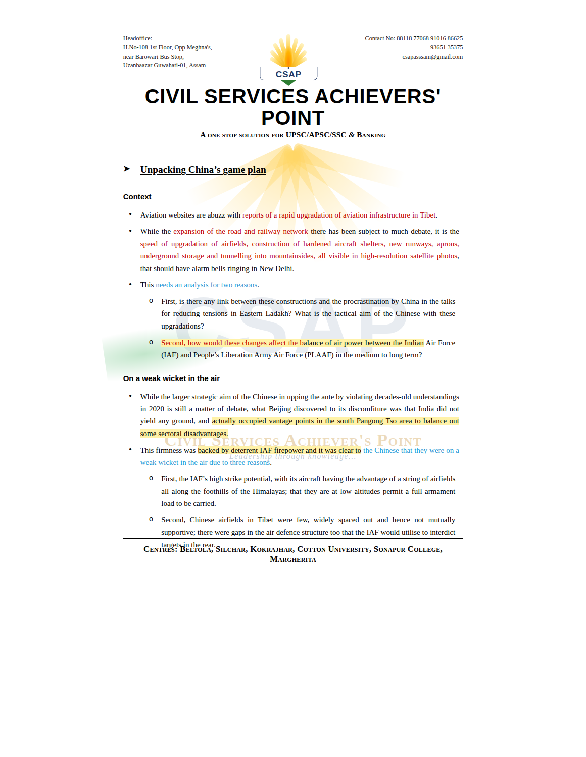CSAP
Civil Services Achiever's Point
Leadership through knowledge...
Headoffice:
H.No-108 1st Floor, Opp Meghna's,
near Barowari Bus Stop,
Uzanbaazar Guwahati-01, Assam
CSAP
Contact No: 88118 77068 91016 86625
93651 35375
csapasssam@gmail.com
CIVIL SERVICES ACHIEVERS' POINT
A one stop solution for UPSC/APSC/SSC & Banking
Unpacking China’s game plan
Context
Aviation websites are abuzz with reports of a rapid upgradation of aviation infrastructure in Tibet.
While the expansion of the road and railway network there has been subject to much debate, it is the speed of upgradation of airfields, construction of hardened aircraft shelters, new runways, aprons, underground storage and tunnelling into mountainsides, all visible in high-resolution satellite photos, that should have alarm bells ringing in New Delhi.
This needs an analysis for two reasons.
First, is there any link between these constructions and the procrastination by China in the talks for reducing tensions in Eastern Ladakh? What is the tactical aim of the Chinese with these upgradations?
Second, how would these changes affect the b alance of air power between the Indian Air Force (IAF) and People’s Liberation Army Air Force (PLAAF) in the medium to long term?
On a weak wicket in the air
While the larger strategic aim of the Chinese in upping the ante by violating decades-old understandings in 2020 is still a matter of debate, what Beijing discovered to its discomfiture was that India did not yield any ground, and actually occupied vantage points in the south Pangong Tso area to balance out some sectoral disadvantages.
This firmness was backed by deterrent IAF firepower and it was clear to the Chinese that they were on a weak wicket in the air due to three reasons.
First, the IAF’s high strike potential, with its aircraft having the advantage of a string of airfields all along the foothills of the Himalayas; that they are at low altitudes permit a full armament load to be carried.
Second, Chinese airfields in Tibet were few, widely spaced out and hence not mutually supportive; there were gaps in the air defence structure too that the IAF would utilise to interdict targets in the rear.
Centres: Beltola, Silchar, Kokrajhar, Cotton University, Sonapur College, Margherita